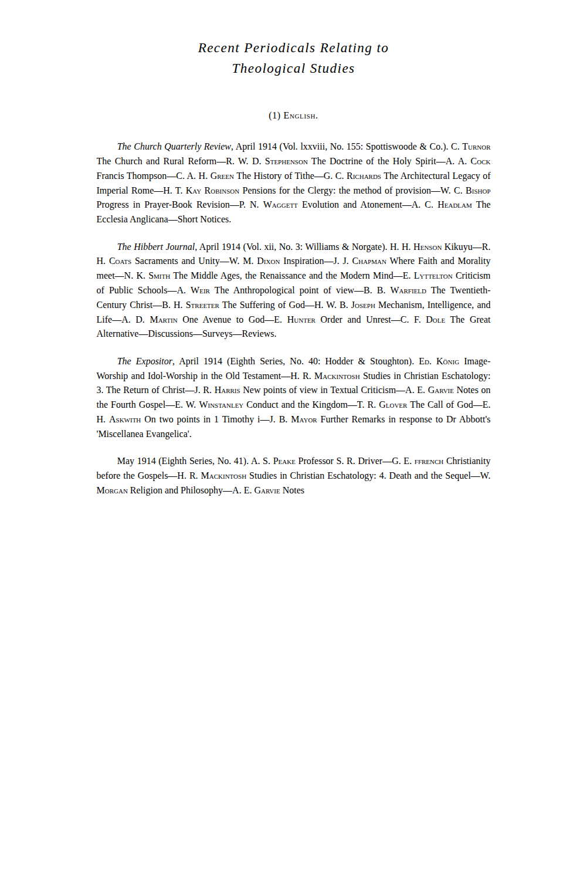Recent Periodicals Relating to
Theological Studies
(1) English.
The Church Quarterly Review, April 1914 (Vol. lxxviii, No. 155: Spottiswoode & Co.). C. Turnor The Church and Rural Reform—R. W. D. Stephenson The Doctrine of the Holy Spirit—A. A. Cock Francis Thompson—C. A. H. Green The History of Tithe—G. C. Richards The Architectural Legacy of Imperial Rome—H. T. Kay Robinson Pensions for the Clergy: the method of provision—W. C. Bishop Progress in Prayer-Book Revision—P. N. Waggett Evolution and Atonement—A. C. Headlam The Ecclesia Anglicana—Short Notices.
The Hibbert Journal, April 1914 (Vol. xii, No. 3: Williams & Norgate). H. H. Henson Kikuyu—R. H. Coats Sacraments and Unity—W. M. Dixon Inspiration—J. J. Chapman Where Faith and Morality meet—N. K. Smith The Middle Ages, the Renaissance and the Modern Mind—E. Lyttelton Criticism of Public Schools—A. Weir The Anthropological point of view—B. B. Warfield The Twentieth-Century Christ—B. H. Streeter The Suffering of God—H. W. B. Joseph Mechanism, Intelligence, and Life—A. D. Martin One Avenue to God—E. Hunter Order and Unrest—C. F. Dole The Great Alternative—Discussions—Surveys—Reviews.
The Expositor, April 1914 (Eighth Series, No. 40: Hodder & Stoughton). Ed. König Image-Worship and Idol-Worship in the Old Testament—H. R. Mackintosh Studies in Christian Eschatology: 3. The Return of Christ—J. R. Harris New points of view in Textual Criticism—A. E. Garvie Notes on the Fourth Gospel—E. W. Winstanley Conduct and the Kingdom—T. R. Glover The Call of God—E. H. Askwith On two points in 1 Timothy i—J. B. Mayor Further Remarks in response to Dr Abbott's 'Miscellanea Evangelica'.
May 1914 (Eighth Series, No. 41). A. S. Peake Professor S. R. Driver—G. E. ffrench Christianity before the Gospels—H. R. Mackintosh Studies in Christian Eschatology: 4. Death and the Sequel—W. Morgan Religion and Philosophy—A. E. Garvie Notes